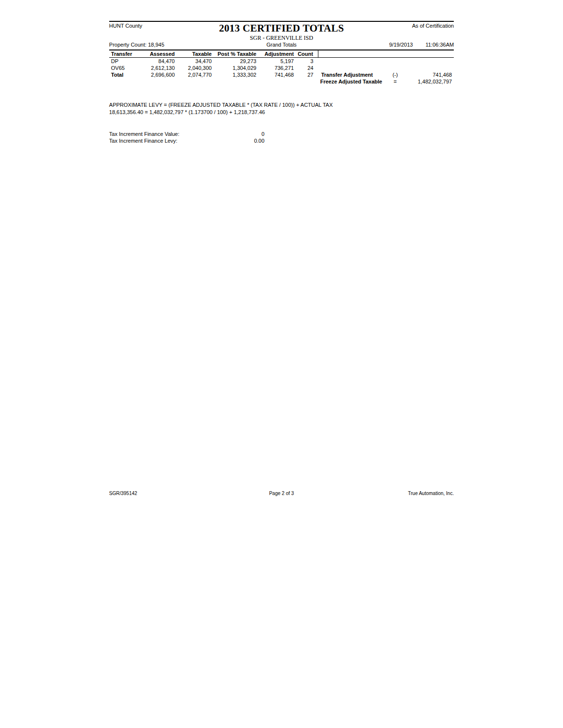| HUNT County | 2013 CERTIFIED TOTALS | As of Certification |
| | SGR - GREENVILLE ISD | |
| Property Count: 18,945 | Grand Totals | 9/19/2013 11:06:36AM |
| Transfer | Assessed | Taxable | Post % Taxable | Adjustment | Count | | | |
| --- | --- | --- | --- | --- | --- | --- | --- | --- |
| DP | 84,470 | 34,470 | 29,273 | 5,197 | 3 | | | |
| OV65 | 2,612,130 | 2,040,300 | 1,304,029 | 736,271 | 24 | | | |
| Total | 2,696,600 | 2,074,770 | 1,333,302 | 741,468 | 27 | Transfer Adjustment | (-) | 741,468 |
| | Freeze Adjusted Taxable | = | 1,482,032,797 |
APPROXIMATE LEVY = (FREEZE ADJUSTED TAXABLE * (TAX RATE / 100)) + ACTUAL TAX
18,613,356.40 = 1,482,032,797 * (1.173700 / 100) + 1,218,737.46
| Tax Increment Finance Value: | 0 |
| Tax Increment Finance Levy: | 0.00 |
| SGR/395142 | Page 2 of 3 | True Automation, Inc. |